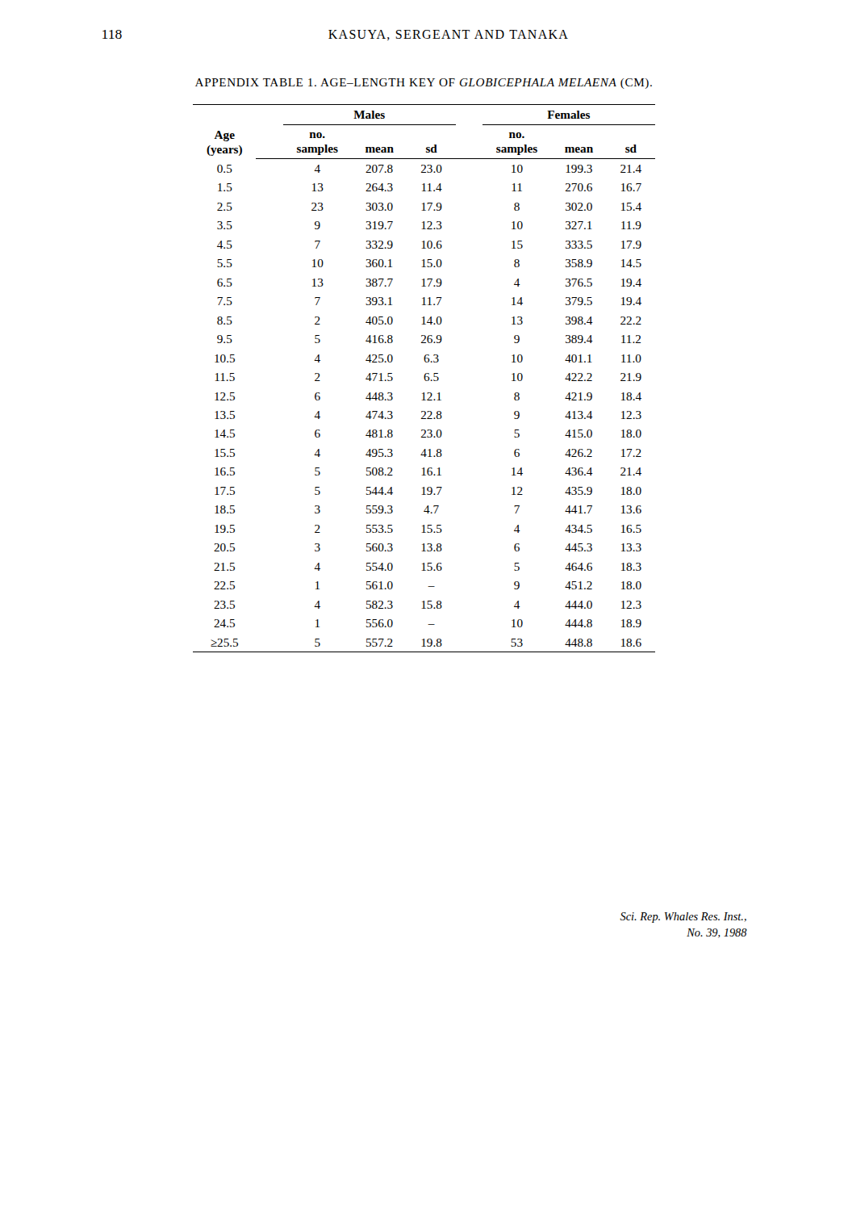118
KASUYA, SERGEANT AND TANAKA
APPENDIX TABLE 1. AGE–LENGTH KEY OF GLOBICEPHALA MELAENA (CM).
| Age (years) | | Males | | Females |
| --- | --- | --- | --- | --- |
| | no. samples | mean | sd | | no. samples | mean | sd |
| 0.5 | | 4 | 207.8 | 23.0 | | 10 | 199.3 | 21.4 |
| 1.5 | | 13 | 264.3 | 11.4 | | 11 | 270.6 | 16.7 |
| 2.5 | | 23 | 303.0 | 17.9 | | 8 | 302.0 | 15.4 |
| 3.5 | | 9 | 319.7 | 12.3 | | 10 | 327.1 | 11.9 |
| 4.5 | | 7 | 332.9 | 10.6 | | 15 | 333.5 | 17.9 |
| 5.5 | | 10 | 360.1 | 15.0 | | 8 | 358.9 | 14.5 |
| 6.5 | | 13 | 387.7 | 17.9 | | 4 | 376.5 | 19.4 |
| 7.5 | | 7 | 393.1 | 11.7 | | 14 | 379.5 | 19.4 |
| 8.5 | | 2 | 405.0 | 14.0 | | 13 | 398.4 | 22.2 |
| 9.5 | | 5 | 416.8 | 26.9 | | 9 | 389.4 | 11.2 |
| 10.5 | | 4 | 425.0 | 6.3 | | 10 | 401.1 | 11.0 |
| 11.5 | | 2 | 471.5 | 6.5 | | 10 | 422.2 | 21.9 |
| 12.5 | | 6 | 448.3 | 12.1 | | 8 | 421.9 | 18.4 |
| 13.5 | | 4 | 474.3 | 22.8 | | 9 | 413.4 | 12.3 |
| 14.5 | | 6 | 481.8 | 23.0 | | 5 | 415.0 | 18.0 |
| 15.5 | | 4 | 495.3 | 41.8 | | 6 | 426.2 | 17.2 |
| 16.5 | | 5 | 508.2 | 16.1 | | 14 | 436.4 | 21.4 |
| 17.5 | | 5 | 544.4 | 19.7 | | 12 | 435.9 | 18.0 |
| 18.5 | | 3 | 559.3 | 4.7 | | 7 | 441.7 | 13.6 |
| 19.5 | | 2 | 553.5 | 15.5 | | 4 | 434.5 | 16.5 |
| 20.5 | | 3 | 560.3 | 13.8 | | 6 | 445.3 | 13.3 |
| 21.5 | | 4 | 554.0 | 15.6 | | 5 | 464.6 | 18.3 |
| 22.5 | | 1 | 561.0 | – | | 9 | 451.2 | 18.0 |
| 23.5 | | 4 | 582.3 | 15.8 | | 4 | 444.0 | 12.3 |
| 24.5 | | 1 | 556.0 | – | | 10 | 444.8 | 18.9 |
| ≥25.5 | | 5 | 557.2 | 19.8 | | 53 | 448.8 | 18.6 |
Sci. Rep. Whales Res. Inst.,
No. 39, 1988